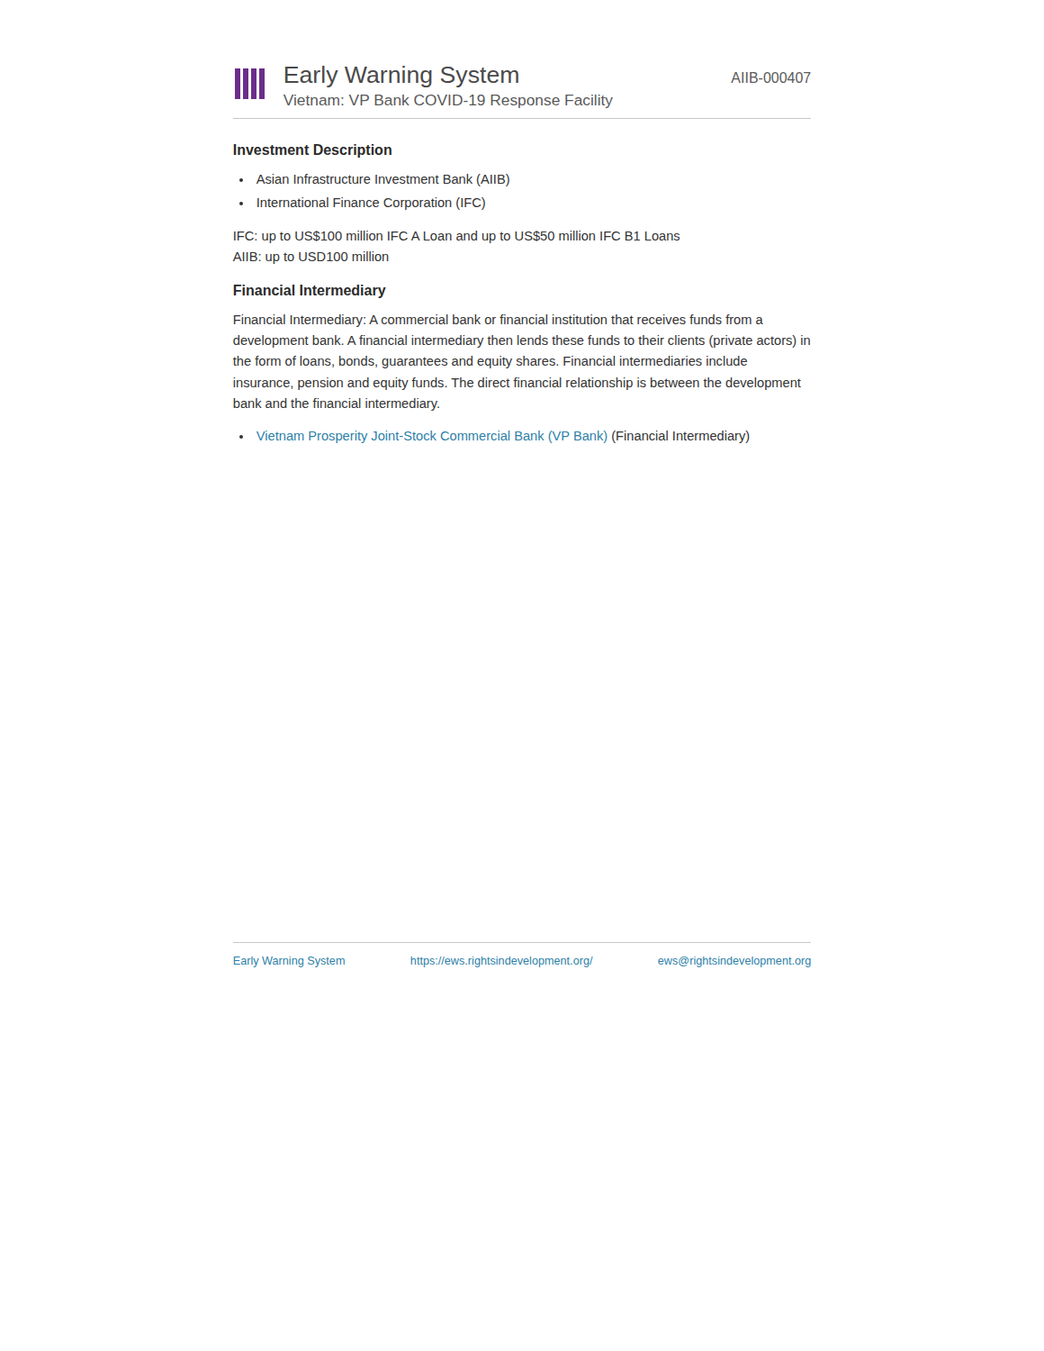Early Warning System
Vietnam: VP Bank COVID-19 Response Facility
AIIB-000407
Investment Description
Asian Infrastructure Investment Bank (AIIB)
International Finance Corporation (IFC)
IFC: up to US$100 million IFC A Loan and up to US$50 million IFC B1 Loans
AIIB: up to USD100 million
Financial Intermediary
Financial Intermediary: A commercial bank or financial institution that receives funds from a development bank. A financial intermediary then lends these funds to their clients (private actors) in the form of loans, bonds, guarantees and equity shares. Financial intermediaries include insurance, pension and equity funds. The direct financial relationship is between the development bank and the financial intermediary.
Vietnam Prosperity Joint-Stock Commercial Bank (VP Bank) (Financial Intermediary)
Early Warning System
https://ews.rightsindevelopment.org/
ews@rightsindevelopment.org